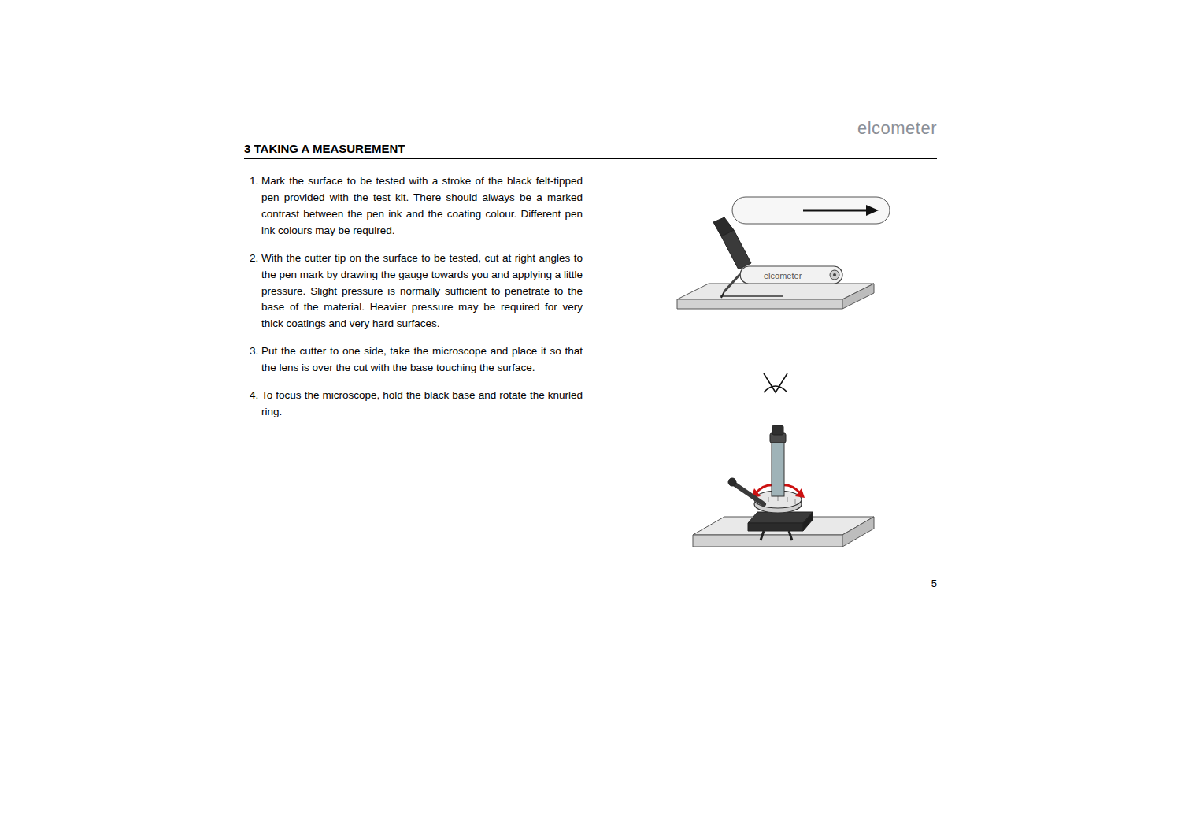elcometer
3 TAKING A MEASUREMENT
Mark the surface to be tested with a stroke of the black felt-tipped pen provided with the test kit. There should always be a marked contrast between the pen ink and the coating colour. Different pen ink colours may be required.
With the cutter tip on the surface to be tested, cut at right angles to the pen mark by drawing the gauge towards you and applying a little pressure. Slight pressure is normally sufficient to penetrate to the base of the material. Heavier pressure may be required for very thick coatings and very hard surfaces.
Put the cutter to one side, take the microscope and place it so that the lens is over the cut with the base touching the surface.
To focus the microscope, hold the black base and rotate the knurled ring.
elcometer
5